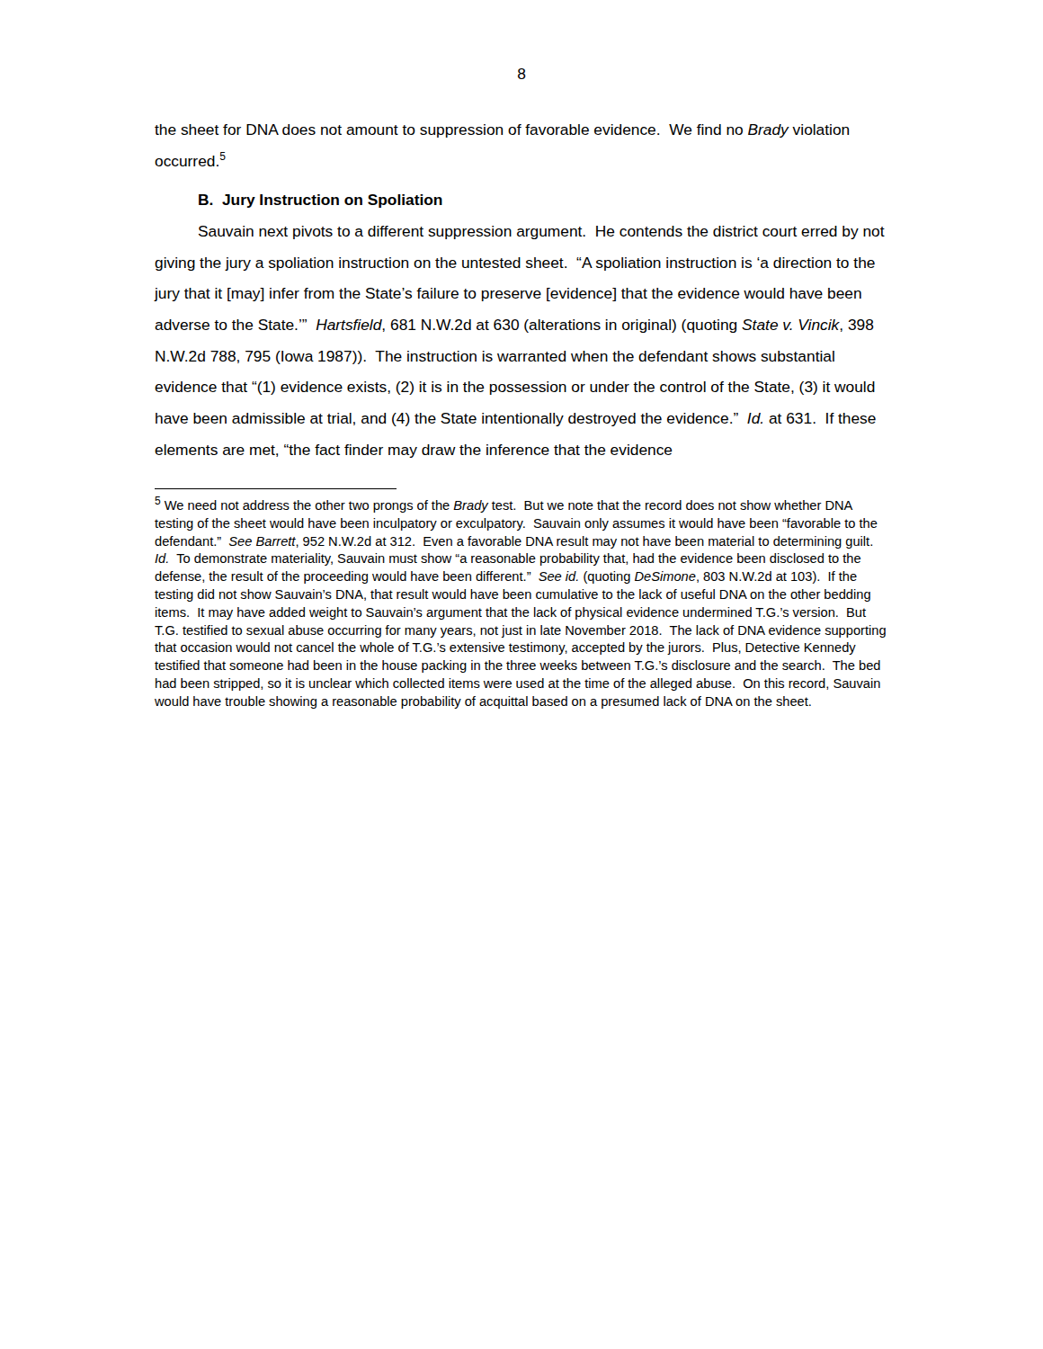8
the sheet for DNA does not amount to suppression of favorable evidence. We find no Brady violation occurred.5
B. Jury Instruction on Spoliation
Sauvain next pivots to a different suppression argument. He contends the district court erred by not giving the jury a spoliation instruction on the untested sheet. “A spoliation instruction is ‘a direction to the jury that it [may] infer from the State’s failure to preserve [evidence] that the evidence would have been adverse to the State.’” Hartsfield, 681 N.W.2d at 630 (alterations in original) (quoting State v. Vincik, 398 N.W.2d 788, 795 (Iowa 1987)). The instruction is warranted when the defendant shows substantial evidence that “(1) evidence exists, (2) it is in the possession or under the control of the State, (3) it would have been admissible at trial, and (4) the State intentionally destroyed the evidence.” Id. at 631. If these elements are met, “the fact finder may draw the inference that the evidence
5 We need not address the other two prongs of the Brady test. But we note that the record does not show whether DNA testing of the sheet would have been inculpatory or exculpatory. Sauvain only assumes it would have been “favorable to the defendant.” See Barrett, 952 N.W.2d at 312. Even a favorable DNA result may not have been material to determining guilt. Id. To demonstrate materiality, Sauvain must show “a reasonable probability that, had the evidence been disclosed to the defense, the result of the proceeding would have been different.” See id. (quoting DeSimone, 803 N.W.2d at 103). If the testing did not show Sauvain’s DNA, that result would have been cumulative to the lack of useful DNA on the other bedding items. It may have added weight to Sauvain’s argument that the lack of physical evidence undermined T.G.’s version. But T.G. testified to sexual abuse occurring for many years, not just in late November 2018. The lack of DNA evidence supporting that occasion would not cancel the whole of T.G.’s extensive testimony, accepted by the jurors. Plus, Detective Kennedy testified that someone had been in the house packing in the three weeks between T.G.’s disclosure and the search. The bed had been stripped, so it is unclear which collected items were used at the time of the alleged abuse. On this record, Sauvain would have trouble showing a reasonable probability of acquittal based on a presumed lack of DNA on the sheet.